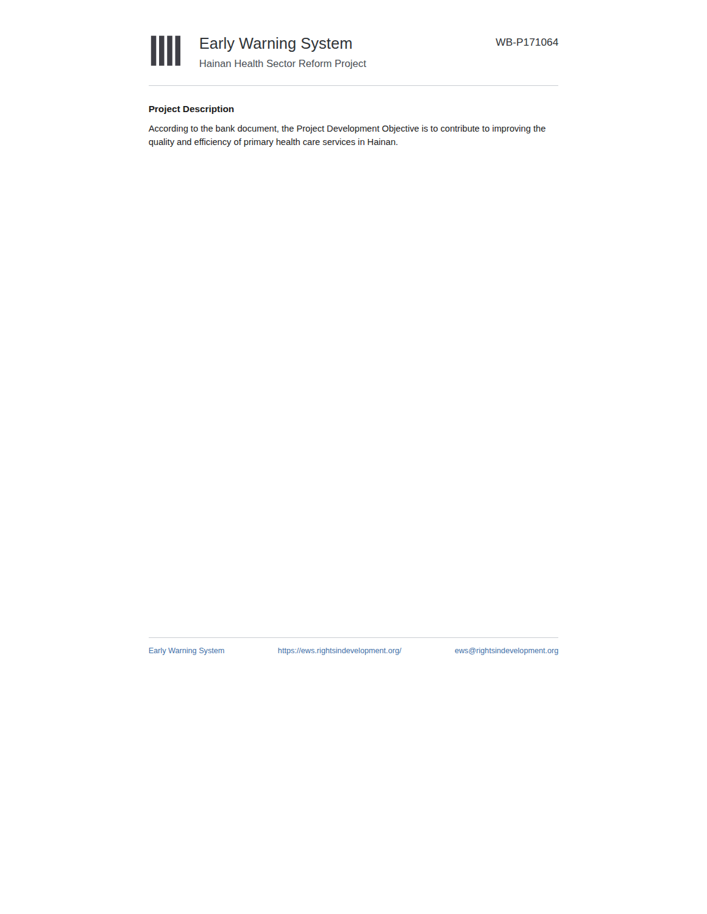Early Warning System
Hainan Health Sector Reform Project
WB-P171064
Project Description
According to the bank document, the Project Development Objective is to contribute to improving the quality and efficiency of primary health care services in Hainan.
Early Warning System
https://ews.rightsindevelopment.org/
ews@rightsindevelopment.org